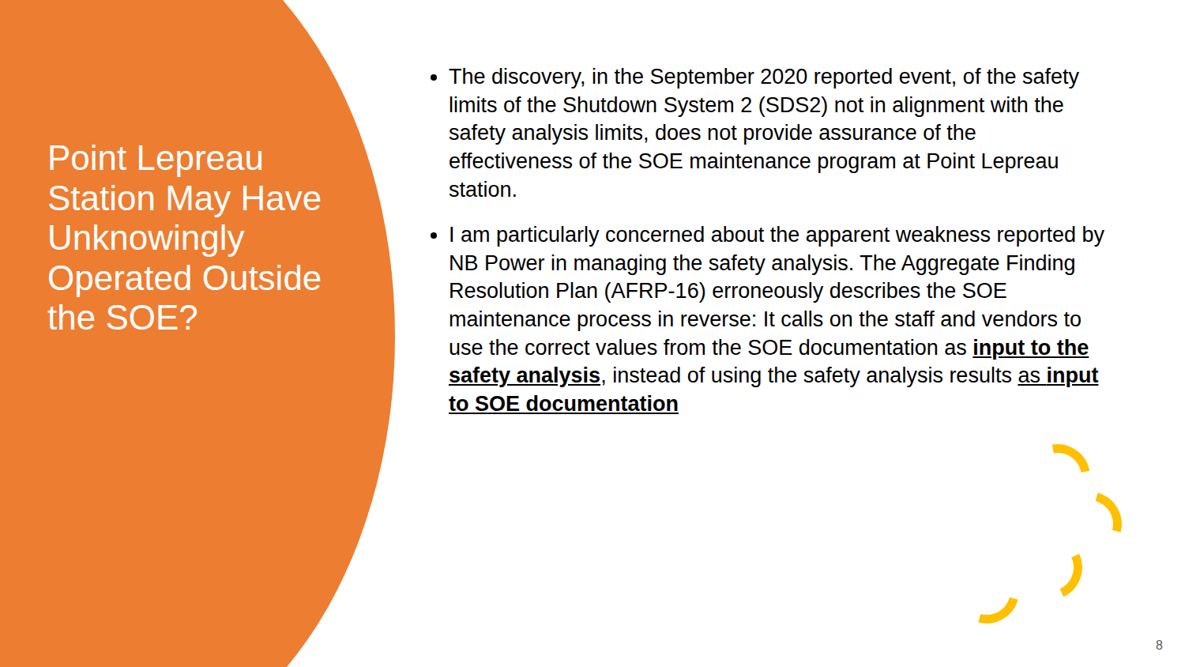Point Lepreau Station May Have Unknowingly Operated Outside the SOE?
The discovery, in the September 2020 reported event, of the safety limits of the Shutdown System 2 (SDS2) not in alignment with the safety analysis limits, does not provide assurance of the effectiveness of the SOE maintenance program at Point Lepreau station.
I am particularly concerned about the apparent weakness reported by NB Power in managing the safety analysis. The Aggregate Finding Resolution Plan (AFRP-16) erroneously describes the SOE maintenance process in reverse: It calls on the staff and vendors to use the correct values from the SOE documentation as input to the safety analysis, instead of using the safety analysis results as input to SOE documentation
8